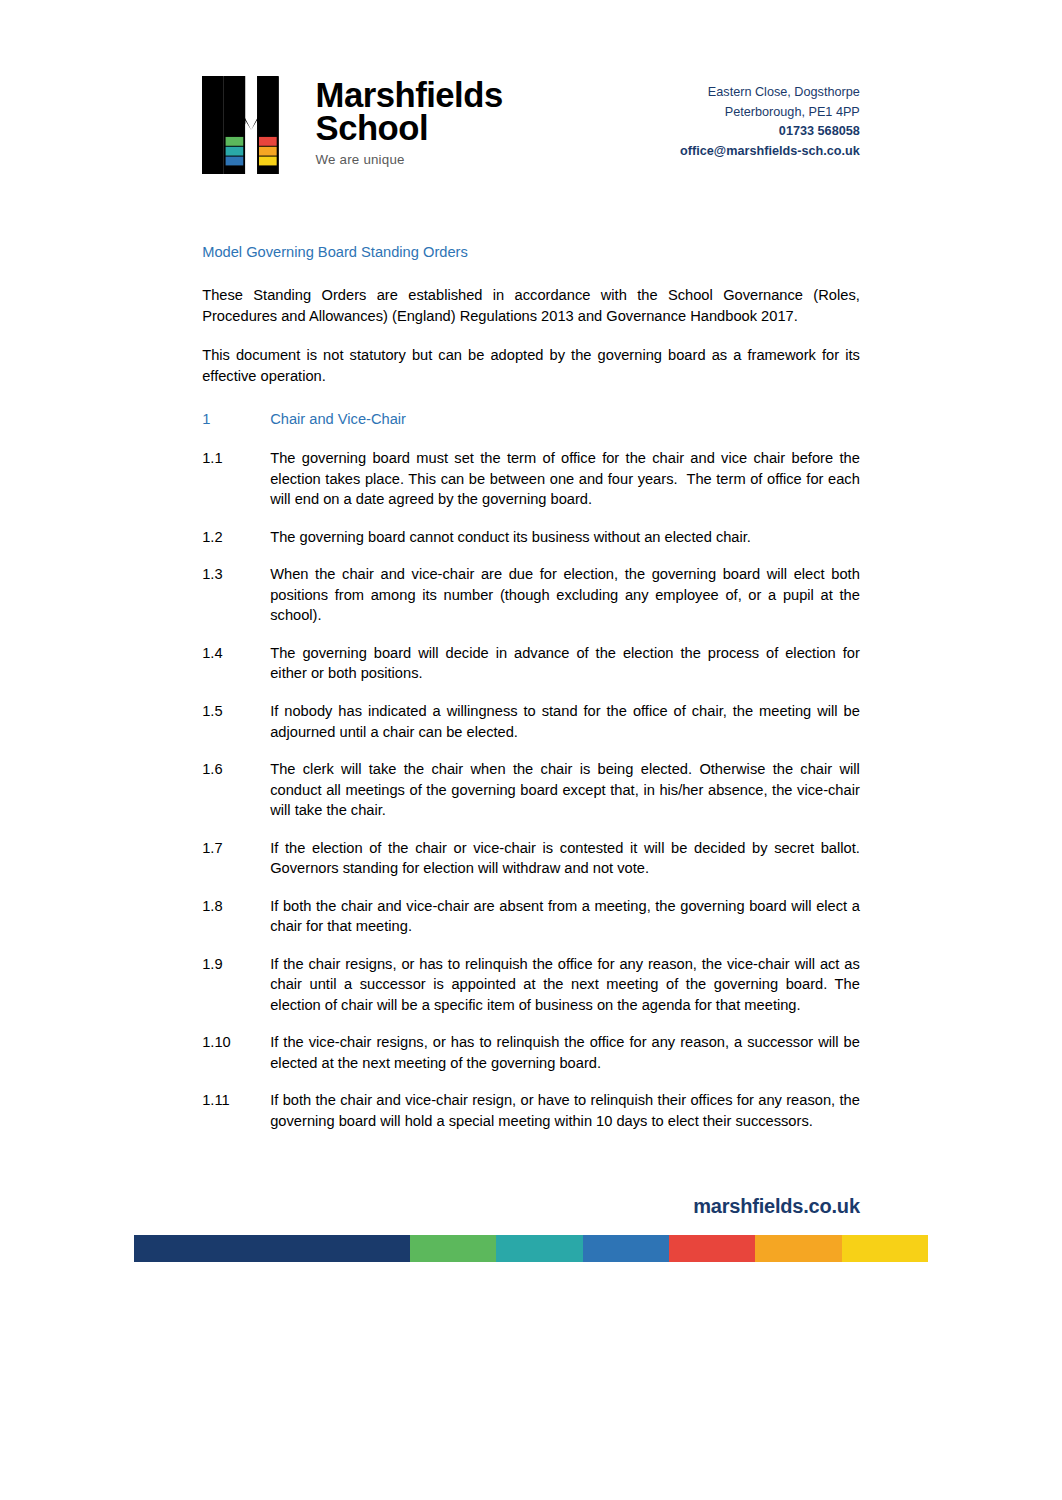Marshfields
School
We are unique
Eastern Close, Dogsthorpe
Peterborough, PE1 4PP
01733 568058
office@marshfields-sch.co.uk
Model Governing Board Standing Orders
These Standing Orders are established in accordance with the School Governance (Roles, Procedures and Allowances) (England) Regulations 2013 and Governance Handbook 2017.
This document is not statutory but can be adopted by the governing board as a framework for its effective operation.
1 Chair and Vice-Chair
1.1 The governing board must set the term of office for the chair and vice chair before the election takes place. This can be between one and four years. The term of office for each will end on a date agreed by the governing board.
1.2 The governing board cannot conduct its business without an elected chair.
1.3 When the chair and vice-chair are due for election, the governing board will elect both positions from among its number (though excluding any employee of, or a pupil at the school).
1.4 The governing board will decide in advance of the election the process of election for either or both positions.
1.5 If nobody has indicated a willingness to stand for the office of chair, the meeting will be adjourned until a chair can be elected.
1.6 The clerk will take the chair when the chair is being elected. Otherwise the chair will conduct all meetings of the governing board except that, in his/her absence, the vice-chair will take the chair.
1.7 If the election of the chair or vice-chair is contested it will be decided by secret ballot. Governors standing for election will withdraw and not vote.
1.8 If both the chair and vice-chair are absent from a meeting, the governing board will elect a chair for that meeting.
1.9 If the chair resigns, or has to relinquish the office for any reason, the vice-chair will act as chair until a successor is appointed at the next meeting of the governing board. The election of chair will be a specific item of business on the agenda for that meeting.
1.10 If the vice-chair resigns, or has to relinquish the office for any reason, a successor will be elected at the next meeting of the governing board.
1.11 If both the chair and vice-chair resign, or have to relinquish their offices for any reason, the governing board will hold a special meeting within 10 days to elect their successors.
marshfields.co.uk